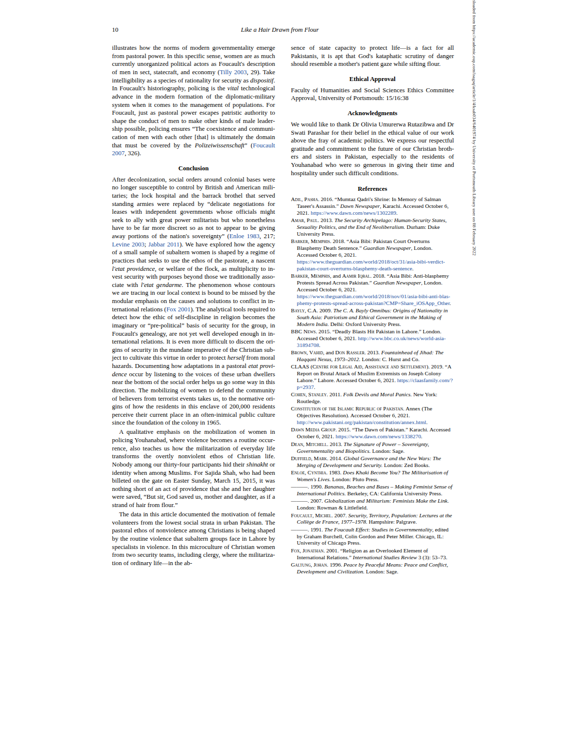Downloaded from https://academic.oup.com/isagsq/article/1/4/ksab034/6401974 by University of Portsmouth Library user on 08 February 2022
10 Like a Hair Drawn from Flour
illustrates how the norms of modern governmentality emerge from pastoral power. In this specific sense, women are as much currently unorganized political actors as Foucault's description of men in sect, statecraft, and economy (Tilly 2003, 29). Take intelligibility as a species of rationality for security as dispositif. In Foucault's historiography, policing is the vital technological advance in the modern formation of the diplomatic-military system when it comes to the management of populations. For Foucault, just as pastoral power escapes patristic authority to shape the conduct of men to make other kinds of male leadership possible, policing ensures “The coexistence and communication of men with each other [that] is ultimately the domain that must be covered by the Polizeiwissenschaft” (Foucault 2007, 326).
Conclusion
After decolonization, social orders around colonial bases were no longer susceptible to control by British and American militaries; the lock hospital and the barrack brothel that served standing armies were replaced by “delicate negotiations for leases with independent governments whose officials might seek to ally with great power militarists but who nonetheless have to be far more discreet so as not to appear to be giving away portions of the nation's sovereignty” (Enloe 1983, 217; Levine 2003; Jabbar 2011). We have explored how the agency of a small sample of subaltern women is shaped by a regime of practices that seeks to use the ethos of the pastorate, a nascent l'etat providence, or welfare of the flock, as multiplicity to invest security with purposes beyond those we traditionally associate with l'etat gendarme. The phenomenon whose contours we are tracing in our local context is bound to be missed by the modular emphasis on the causes and solutions to conflict in international relations (Fox 2001). The analytical tools required to detect how the ethic of self-discipline in religion becomes the imaginary or “pre-political” basis of security for the group, in Foucault's genealogy, are not yet well developed enough in international relations. It is even more difficult to discern the origins of security in the mundane imperative of the Christian subject to cultivate this virtue in order to protect herself from moral hazards. Documenting how adaptations in a pastoral etat providence occur by listening to the voices of these urban dwellers near the bottom of the social order helps us go some way in this direction. The mobilizing of women to defend the community of believers from terrorist events takes us, to the normative origins of how the residents in this enclave of 200,000 residents perceive their current place in an often-inimical public culture since the foundation of the colony in 1965.
A qualitative emphasis on the mobilization of women in policing Youhanabad, where violence becomes a routine occurrence, also teaches us how the militarization of everyday life transforms the overtly nonviolent ethos of Christian life. Nobody among our thirty-four participants hid their shinakht or identity when among Muslims. For Sajida Shah, who had been billeted on the gate on Easter Sunday, March 15, 2015, it was nothing short of an act of providence that she and her daughter were saved, “But sir, God saved us, mother and daughter, as if a strand of hair from flour.”
The data in this article documented the motivation of female volunteers from the lowest social strata in urban Pakistan. The pastoral ethos of nonviolence among Christians is being shaped by the routine violence that subaltern groups face in Lahore by specialists in violence. In this microculture of Christian women from two security teams, including clergy, where the militarization of ordinary life—in the ab-
sence of state capacity to protect life—is a fact for all Pakistanis, it is apt that God's kataphatic scrutiny of danger should resemble a mother's patient gaze while sifting flour.
Ethical Approval
Faculty of Humanities and Social Sciences Ethics Committee Approval, University of Portsmouth: 15/16:38
Acknowledgments
We would like to thank Dr Olivia Umurerwa Rutazibwa and Dr Swati Parashar for their belief in the ethical value of our work above the fray of academic politics. We express our respectful gratitude and commitment to the future of our Christian brothers and sisters in Pakistan, especially to the residents of Youhanabad who were so generous in giving their time and hospitality under such difficult conditions.
References
Adil, Pasha. 2016. “Mumtaz Qadri's Shrine: In Memory of Salman Taseer's Assassin.” Dawn Newspaper, Karachi. Accessed October 6, 2021. https://www.dawn.com/news/1302289.
Amar, Paul. 2013. The Security Archipelago: Human-Security States, Sexuality Politics, and the End of Neoliberalism. Durham: Duke University Press.
Barker, Memphis. 2018. “Asia Bibi: Pakistan Court Overturns Blasphemy Death Sentence.” Guardian Newspaper, London. Accessed October 6, 2021. https://www.theguardian.com/world/2018/oct/31/asia-bibi-verdict-pakistan-court-overturns-blasphemy-death-sentence.
Barker, Memphis, and Aamir Iqbal. 2018. “Asia Bibi: Anti-blasphemy Protests Spread Across Pakistan.” Guardian Newspaper, London. Accessed October 6, 2021. https://www.theguardian.com/world/2018/nov/01/asia-bibi-anti-blasphemy-protests-spread-across-pakistan?CMP=Share_iOSApp_Other.
Bayly, C.A. 2009. The C. A. Bayly Omnibus: Origins of Nationality in South Asia: Patriotism and Ethical Government in the Making of Modern India. Delhi: Oxford University Press.
BBC News. 2015. “Deadly Blasts Hit Pakistan in Lahore.” London. Accessed October 6, 2021. http://www.bbc.co.uk/news/world-asia-31894708.
Brown, Vahid, and Don Rassler. 2013. Fountainhead of Jihad: The Haqqani Nexus, 1973–2012. London: C. Hurst and Co.
CLAAS (Centre for Legal Aid, Assistance and Settlement). 2019. “A Report on Brutal Attack of Muslim Extremists on Joseph Colony Lahore.” Lahore. Accessed October 6, 2021. https://claasfamily.com/?p=2937.
Cohen, Stanley. 2011. Folk Devils and Moral Panics. New York: Routledge.
Constitution of the Islamic Republic of Pakistan. Annex (The Objectives Resolution). Accessed October 6, 2021. http://www.pakistani.org/pakistan/constitution/annex.html.
Dawn Media Group. 2015. “The Dawn of Pakistan.” Karachi. Accessed October 6, 2021. https://www.dawn.com/news/1338270.
Dean, Mitchell. 2013. The Signature of Power – Sovereignty, Governmentality and Biopolitics. London: Sage.
Duffield, Mark. 2014. Global Governance and the New Wars: The Merging of Development and Security. London: Zed Books.
Enloe, Cynthia. 1983. Does Khaki Become You? The Militarisation of Women's Lives. London: Pluto Press.
———. 1990. Bananas, Beaches and Bases – Making Feminist Sense of International Politics. Berkeley, CA: California University Press.
———. 2007. Globalization and Militarism: Feminists Make the Link. London: Rowman & Littlefield.
Foucault, Michel. 2007. Security, Territory, Population: Lectures at the Collège de France, 1977–1978. Hampshire: Palgrave.
———. 1991. The Foucault Effect: Studies in Governmentality, edited by Graham Burchell, Colin Gordon and Peter Miller. Chicago, IL: University of Chicago Press.
Fox, Jonathan. 2001. “Religion as an Overlooked Element of International Relations.” International Studies Review 3 (3): 53–73.
Galtung, Johan. 1996. Peace by Peaceful Means: Peace and Conflict, Development and Civilization. London: Sage.